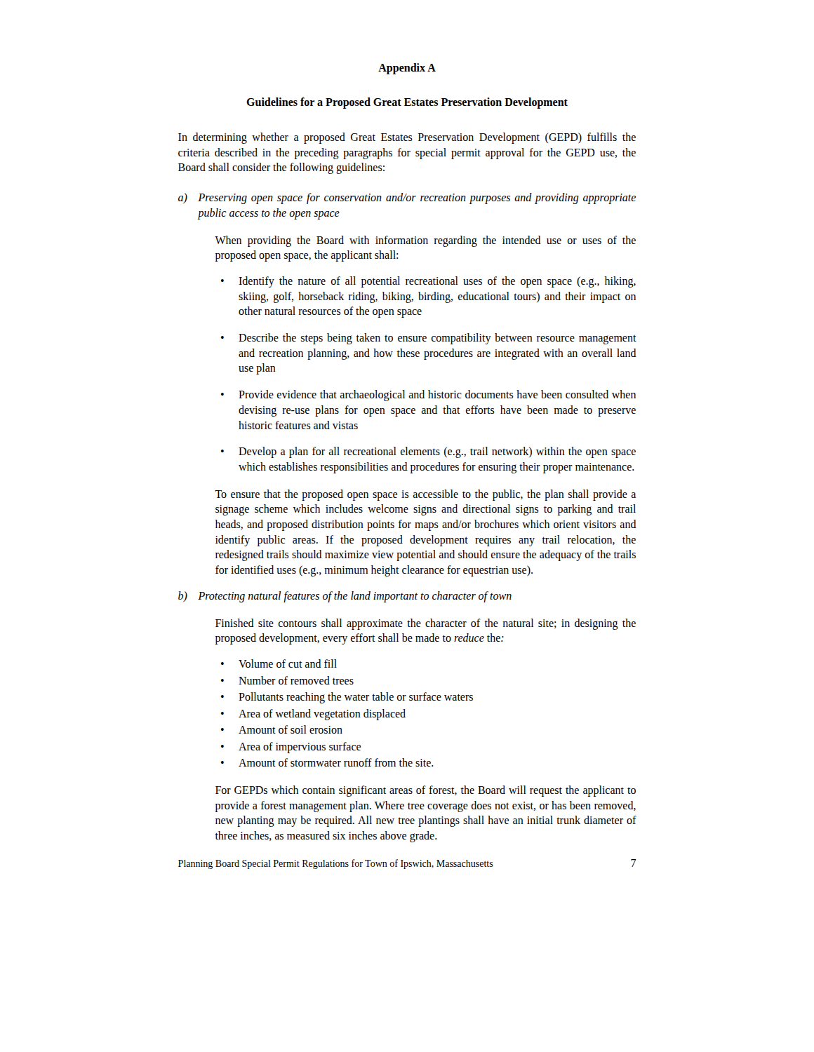Appendix A
Guidelines for a Proposed Great Estates Preservation Development
In determining whether a proposed Great Estates Preservation Development (GEPD) fulfills the criteria described in the preceding paragraphs for special permit approval for the GEPD use, the Board shall consider the following guidelines:
a) Preserving open space for conservation and/or recreation purposes and providing appropriate public access to the open space
When providing the Board with information regarding the intended use or uses of the proposed open space, the applicant shall:
Identify the nature of all potential recreational uses of the open space (e.g., hiking, skiing, golf, horseback riding, biking, birding, educational tours) and their impact on other natural resources of the open space
Describe the steps being taken to ensure compatibility between resource management and recreation planning, and how these procedures are integrated with an overall land use plan
Provide evidence that archaeological and historic documents have been consulted when devising re-use plans for open space and that efforts have been made to preserve historic features and vistas
Develop a plan for all recreational elements (e.g., trail network) within the open space which establishes responsibilities and procedures for ensuring their proper maintenance.
To ensure that the proposed open space is accessible to the public, the plan shall provide a signage scheme which includes welcome signs and directional signs to parking and trail heads, and proposed distribution points for maps and/or brochures which orient visitors and identify public areas. If the proposed development requires any trail relocation, the redesigned trails should maximize view potential and should ensure the adequacy of the trails for identified uses (e.g., minimum height clearance for equestrian use).
b) Protecting natural features of the land important to character of town
Finished site contours shall approximate the character of the natural site; in designing the proposed development, every effort shall be made to reduce the:
Volume of cut and fill
Number of removed trees
Pollutants reaching the water table or surface waters
Area of wetland vegetation displaced
Amount of soil erosion
Area of impervious surface
Amount of stormwater runoff from the site.
For GEPDs which contain significant areas of forest, the Board will request the applicant to provide a forest management plan. Where tree coverage does not exist, or has been removed, new planting may be required. All new tree plantings shall have an initial trunk diameter of three inches, as measured six inches above grade.
Planning Board Special Permit Regulations for Town of Ipswich, Massachusetts 7